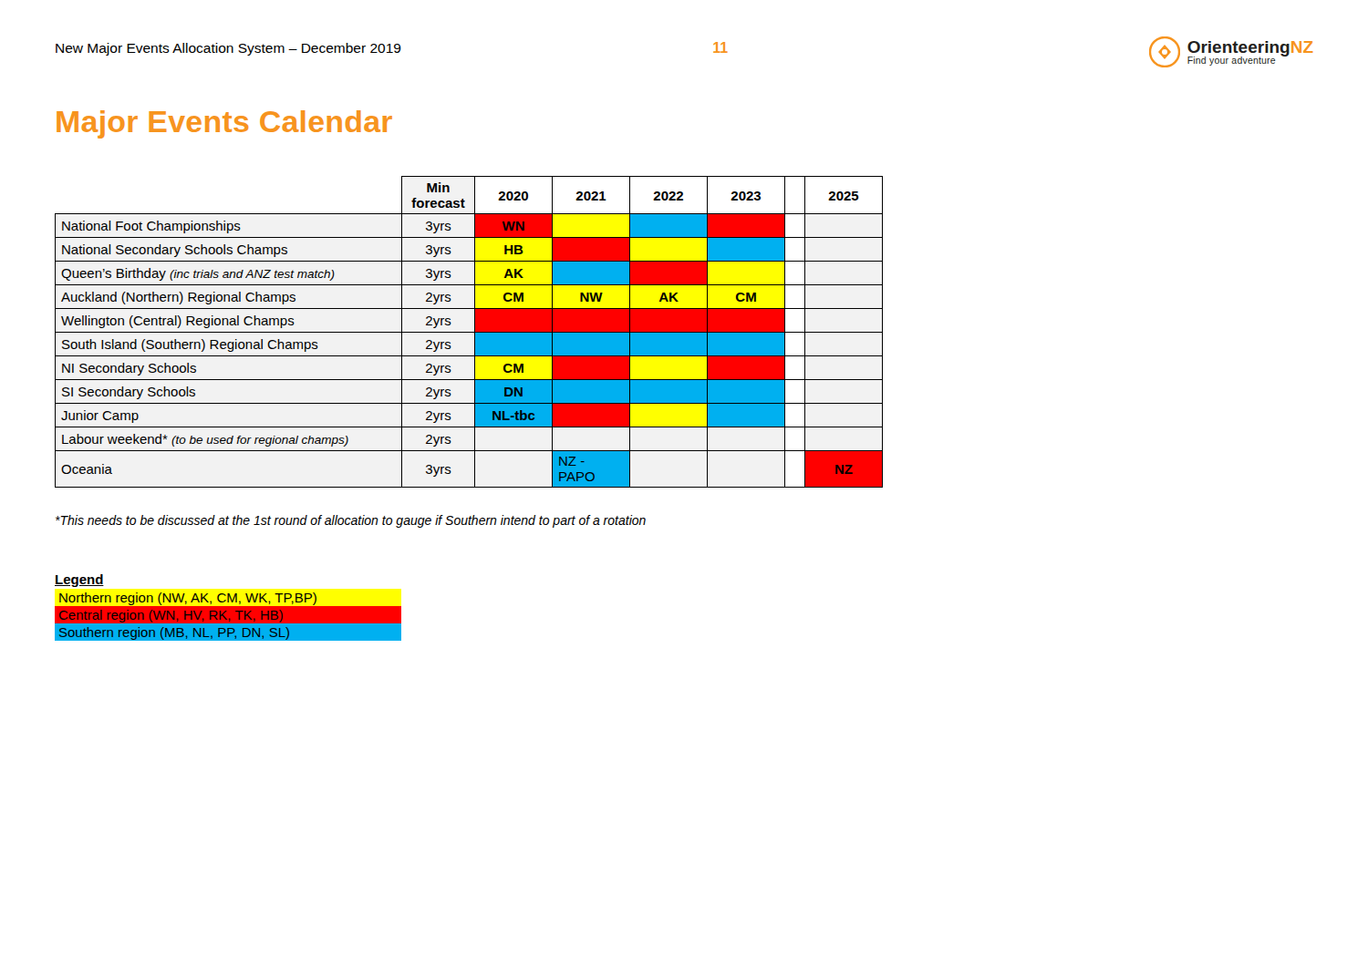New Major Events Allocation System – December 2019
11
OrienteeringNZ Find your adventure
Major Events Calendar
| | Min forecast | 2020 | 2021 | 2022 | 2023 | | 2025 |
| --- | --- | --- | --- | --- | --- | --- | --- |
| National Foot Championships | 3yrs | WN | | | | | |
| National Secondary Schools Champs | 3yrs | HB | | | | | |
| Queen’s Birthday (inc trials and ANZ test match) | 3yrs | AK | | | | | |
| Auckland (Northern) Regional Champs | 2yrs | CM | NW | AK | CM | | |
| Wellington (Central) Regional Champs | 2yrs | | | | | | |
| South Island (Southern) Regional Champs | 2yrs | | | | | | |
| NI Secondary Schools | 2yrs | CM | | | | | |
| SI Secondary Schools | 2yrs | DN | | | | | |
| Junior Camp | 2yrs | NL-tbc | | | | | |
| Labour weekend* (to be used for regional champs) | 2yrs | | | | | | |
| Oceania | 3yrs | | NZ - PAPO | | | | NZ |
*This needs to be discussed at the 1st round of allocation to gauge if Southern intend to part of a rotation
Legend
Northern region (NW, AK, CM, WK, TP,BP)
Central region (WN, HV, RK, TK, HB)
Southern region (MB, NL, PP, DN, SL)